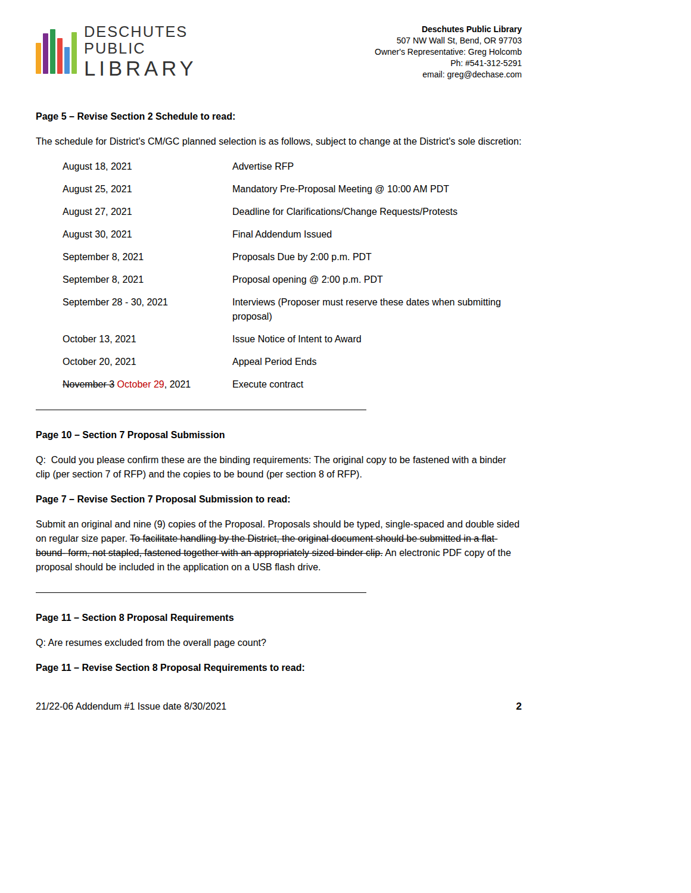DESCHUTES
PUBLIC
LIBRARY
Deschutes Public Library
507 NW Wall St, Bend, OR 97703
Owner's Representative: Greg Holcomb
Ph: #541-312-5291
email: greg@dechase.com
Page 5 – Revise Section 2 Schedule to read:
The schedule for District's CM/GC planned selection is as follows, subject to change at the District's sole discretion:
August 18, 2021
Advertise RFP
August 25, 2021
Mandatory Pre-Proposal Meeting @ 10:00 AM PDT
August 27, 2021
Deadline for Clarifications/Change Requests/Protests
August 30, 2021
Final Addendum Issued
September 8, 2021
Proposals Due by 2:00 p.m. PDT
September 8, 2021
Proposal opening @ 2:00 p.m. PDT
September 28 - 30, 2021
Interviews (Proposer must reserve these dates when submitting proposal)
October 13, 2021
Issue Notice of Intent to Award
October 20, 2021
Appeal Period Ends
November 3 October 29, 2021
Execute contract
Page 10 – Section 7 Proposal Submission
Q: Could you please confirm these are the binding requirements: The original copy to be fastened with a binder clip (per section 7 of RFP) and the copies to be bound (per section 8 of RFP).
Page 7 – Revise Section 7 Proposal Submission to read:
Submit an original and nine (9) copies of the Proposal. Proposals should be typed, single-spaced and double sided on regular size paper. To facilitate handling by the District, the original document should be submitted in a flat-bound- form, not stapled, fastened together with an appropriately sized binder clip. An electronic PDF copy of the proposal should be included in the application on a USB flash drive.
Page 11 – Section 8 Proposal Requirements
Q: Are resumes excluded from the overall page count?
Page 11 – Revise Section 8 Proposal Requirements to read:
21/22-06 Addendum #1 Issue date 8/30/2021
2